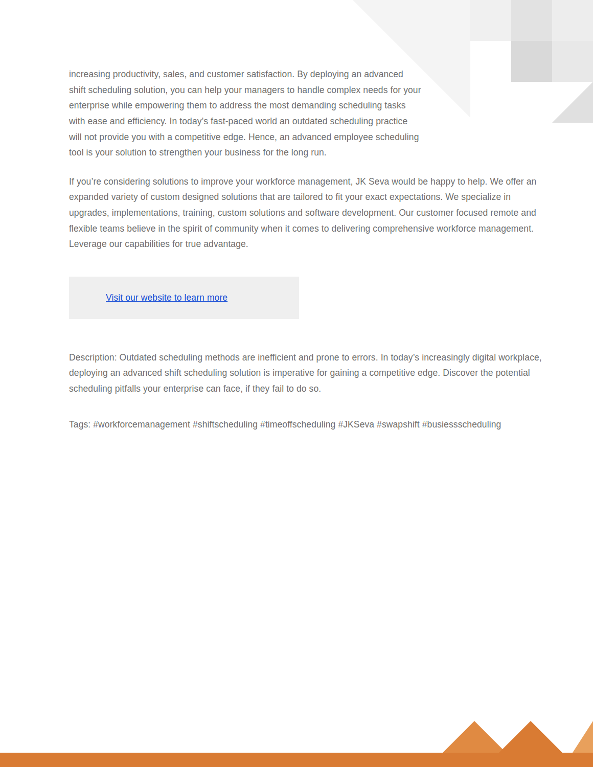increasing productivity, sales, and customer satisfaction. By deploying an advanced shift scheduling solution, you can help your managers to handle complex needs for your enterprise while empowering them to address the most demanding scheduling tasks with ease and efficiency. In today’s fast-paced world an outdated scheduling practice will not provide you with a competitive edge. Hence, an advanced employee scheduling tool is your solution to strengthen your business for the long run.
If you’re considering solutions to improve your workforce management, JK Seva would be happy to help. We offer an expanded variety of custom designed solutions that are tailored to fit your exact expectations. We specialize in upgrades, implementations, training, custom solutions and software development. Our customer focused remote and flexible teams believe in the spirit of community when it comes to delivering comprehensive workforce management. Leverage our capabilities for true advantage.
Visit our website to learn more
Description: Outdated scheduling methods are inefficient and prone to errors. In today’s increasingly digital workplace, deploying an advanced shift scheduling solution is imperative for gaining a competitive edge. Discover the potential scheduling pitfalls your enterprise can face, if they fail to do so.
Tags: #workforcemanagement #shiftscheduling #timeoffscheduling #JKSeva #swapshift #busiessscheduling